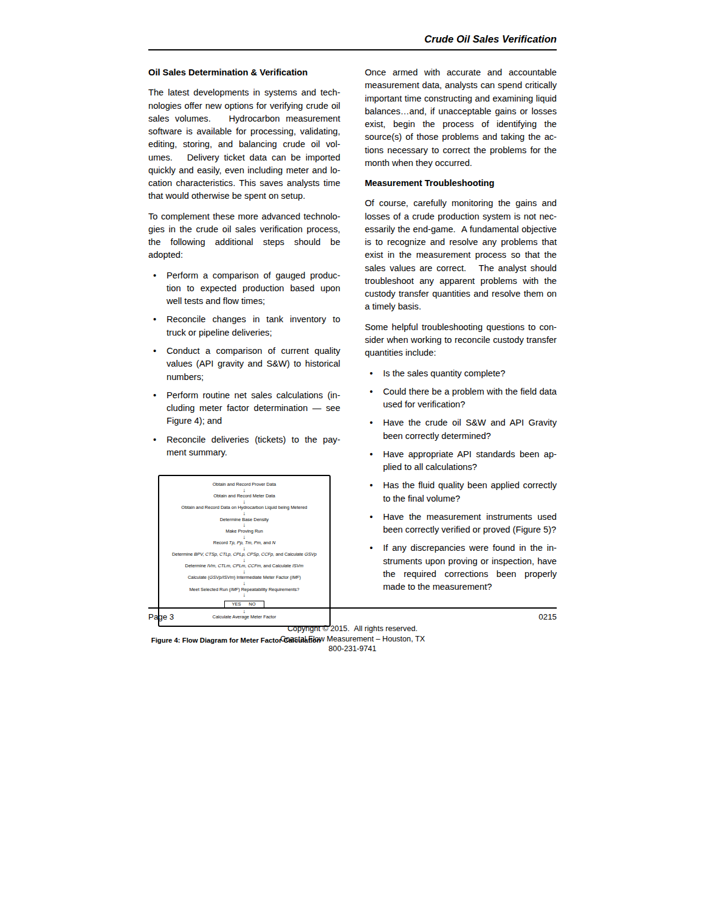Crude Oil Sales Verification
Oil Sales Determination & Verification
The latest developments in systems and technologies offer new options for verifying crude oil sales volumes. Hydrocarbon measurement software is available for processing, validating, editing, storing, and balancing crude oil volumes. Delivery ticket data can be imported quickly and easily, even including meter and location characteristics. This saves analysts time that would otherwise be spent on setup.
To complement these more advanced technologies in the crude oil sales verification process, the following additional steps should be adopted:
Perform a comparison of gauged production to expected production based upon well tests and flow times;
Reconcile changes in tank inventory to truck or pipeline deliveries;
Conduct a comparison of current quality values (API gravity and S&W) to historical numbers;
Perform routine net sales calculations (including meter factor determination — see Figure 4); and
Reconcile deliveries (tickets) to the payment summary.
Obtain and Record Prover Data
↓
Obtain and Record Meter Data
↓
Obtain and Record Data on Hydrocarbon Liquid being Metered
↓
Determine Base Density
↓
Make Proving Run
↓
Record Tp, Pp, Tm, Pm, and N
↓
Determine BPV, CTSp, CTLp, CPLp, CPSp, CCFp, and Calculate GSVp
↓
Determine IVm, CTLm, CPLm, CCFm, and Calculate ISVm
↓
Calculate (GSVp/ISVm) Intermediate Meter Factor (IMF)
↓
Meet Selected Run (IMF) Repeatability Requirements?
↓
YES NO
↓
Calculate Average Meter Factor
Figure 4: Flow Diagram for Meter Factor Calculation
Once armed with accurate and accountable measurement data, analysts can spend critically important time constructing and examining liquid balances…and, if unacceptable gains or losses exist, begin the process of identifying the source(s) of those problems and taking the actions necessary to correct the problems for the month when they occurred.
Measurement Troubleshooting
Of course, carefully monitoring the gains and losses of a crude production system is not necessarily the end-game. A fundamental objective is to recognize and resolve any problems that exist in the measurement process so that the sales values are correct. The analyst should troubleshoot any apparent problems with the custody transfer quantities and resolve them on a timely basis.
Some helpful troubleshooting questions to consider when working to reconcile custody transfer quantities include:
Is the sales quantity complete?
Could there be a problem with the field data used for verification?
Have the crude oil S&W and API Gravity been correctly determined?
Have appropriate API standards been applied to all calculations?
Has the fluid quality been applied correctly to the final volume?
Have the measurement instruments used been correctly verified or proved (Figure 5)?
If any discrepancies were found in the instruments upon proving or inspection, have the required corrections been properly made to the measurement?
Page 3
0215
Copyright © 2015. All rights reserved.
Coastal Flow Measurement – Houston, TX
800-231-9741